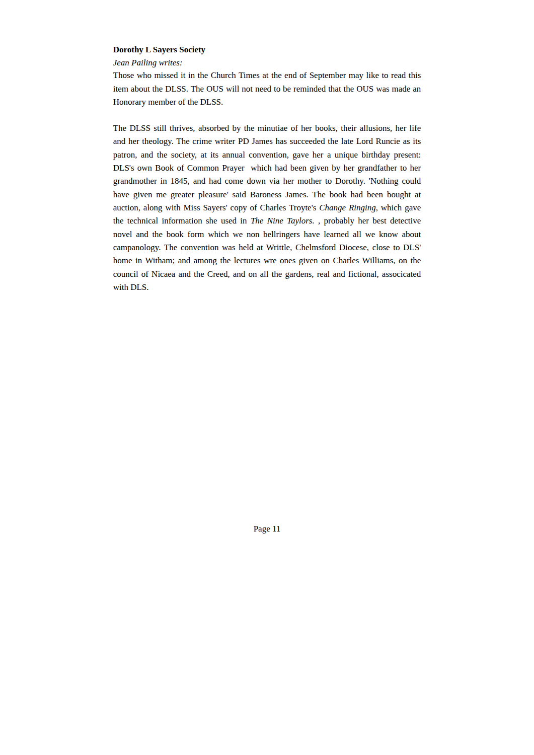Dorothy L Sayers Society
Jean Pailing writes:
Those who missed it in the Church Times at the end of September may like to read this item about the DLSS. The OUS will not need to be reminded that the OUS was made an Honorary member of the DLSS.
The DLSS still thrives, absorbed by the minutiae of her books, their allusions, her life and her theology. The crime writer PD James has succeeded the late Lord Runcie as its patron, and the society, at its annual convention, gave her a unique birthday present: DLS's own Book of Common Prayer which had been given by her grandfather to her grandmother in 1845, and had come down via her mother to Dorothy. 'Nothing could have given me greater pleasure' said Baroness James. The book had been bought at auction, along with Miss Sayers' copy of Charles Troyte's Change Ringing, which gave the technical information she used in The Nine Taylors. , probably her best detective novel and the book form which we non bellringers have learned all we know about campanology. The convention was held at Writtle, Chelmsford Diocese, close to DLS' home in Witham; and among the lectures wre ones given on Charles Williams, on the council of Nicaea and the Creed, and on all the gardens, real and fictional, associcated with DLS.
Page 11